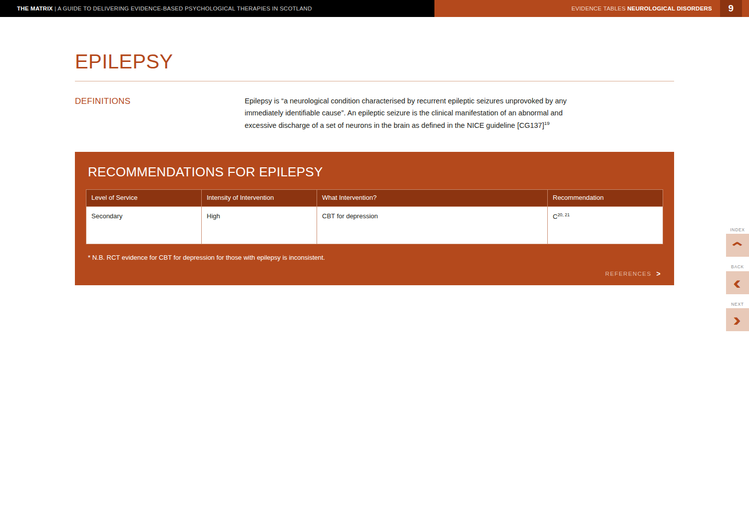THE MATRIX | A GUIDE TO DELIVERING EVIDENCE-BASED PSYCHOLOGICAL THERAPIES IN SCOTLAND
EVIDENCE TABLES NEUROLOGICAL DISORDERS 9
INDEX BACK NEXT
EPILEPSY
DEFINITIONS
Epilepsy is “a neurological condition characterised by recurrent epileptic seizures unprovoked by any immediately identifiable cause”. An epileptic seizure is the clinical manifestation of an abnormal and excessive discharge of a set of neurons in the brain as defined in the NICE guideline [CG137]19
RECOMMENDATIONS FOR EPILEPSY
| Level of Service | Intensity of Intervention | What Intervention? | Recommendation |
| --- | --- | --- | --- |
| Secondary | High | CBT for depression | C 20, 21 |
* N.B. RCT evidence for CBT for depression for those with epilepsy is inconsistent.
REFERENCES>